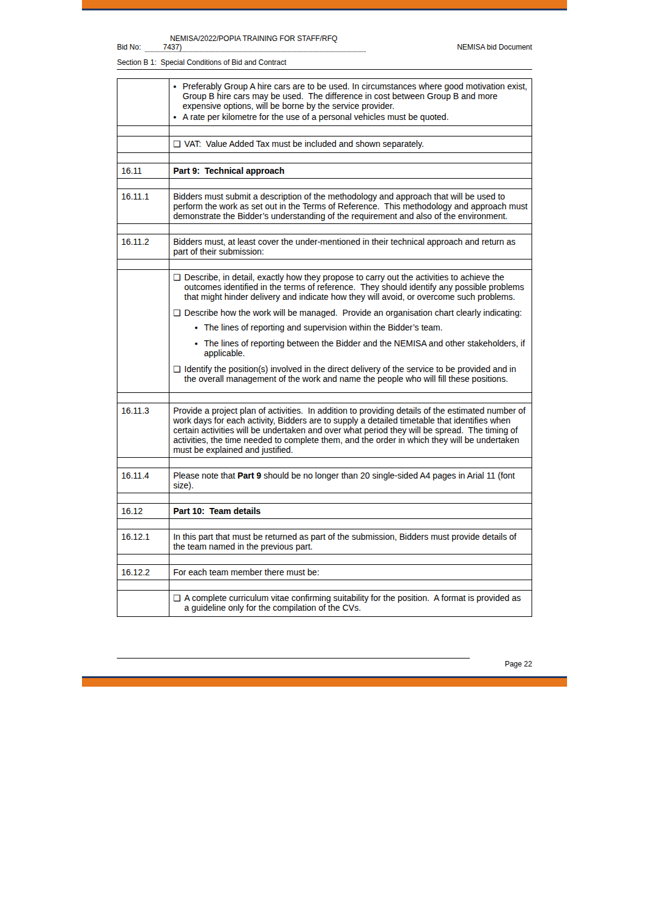NEMISA/2022/POPIA TRAINING FOR STAFF/RFQ
Bid No: 7437)
NEMISA bid Document
Section B 1: Special Conditions of Bid and Contract
| | Preferably Group A hire cars are to be used. In circumstances where good motivation exist, Group B hire cars may be used. The difference in cost between Group B and more expensive options, will be borne by the service provider. A rate per kilometre for the use of a personal vehicles must be quoted. |
| | VAT: Value Added Tax must be included and shown separately. |
| 16.11 | Part 9: Technical approach |
| 16.11.1 | Bidders must submit a description of the methodology and approach that will be used to perform the work as set out in the Terms of Reference. This methodology and approach must demonstrate the Bidder’s understanding of the requirement and also of the environment. |
| 16.11.2 | Bidders must, at least cover the under-mentioned in their technical approach and return as part of their submission: |
| | Describe, in detail, exactly how they propose to carry out the activities to achieve the outcomes identified in the terms of reference. They should identify any possible problems that might hinder delivery and indicate how they will avoid, or overcome such problems. Describe how the work will be managed. Provide an organisation chart clearly indicating: The lines of reporting and supervision within the Bidder’s team. The lines of reporting between the Bidder and the NEMISA and other stakeholders, if applicable. Identify the position(s) involved in the direct delivery of the service to be provided and in the overall management of the work and name the people who will fill these positions. |
| 16.11.3 | Provide a project plan of activities. In addition to providing details of the estimated number of work days for each activity, Bidders are to supply a detailed timetable that identifies when certain activities will be undertaken and over what period they will be spread. The timing of activities, the time needed to complete them, and the order in which they will be undertaken must be explained and justified. |
| 16.11.4 | Please note that Part 9 should be no longer than 20 single-sided A4 pages in Arial 11 (font size). |
| 16.12 | Part 10: Team details |
| 16.12.1 | In this part that must be returned as part of the submission, Bidders must provide details of the team named in the previous part. |
| 16.12.2 | For each team member there must be: |
| | A complete curriculum vitae confirming suitability for the position. A format is provided as a guideline only for the compilation of the CVs. |
Page 22